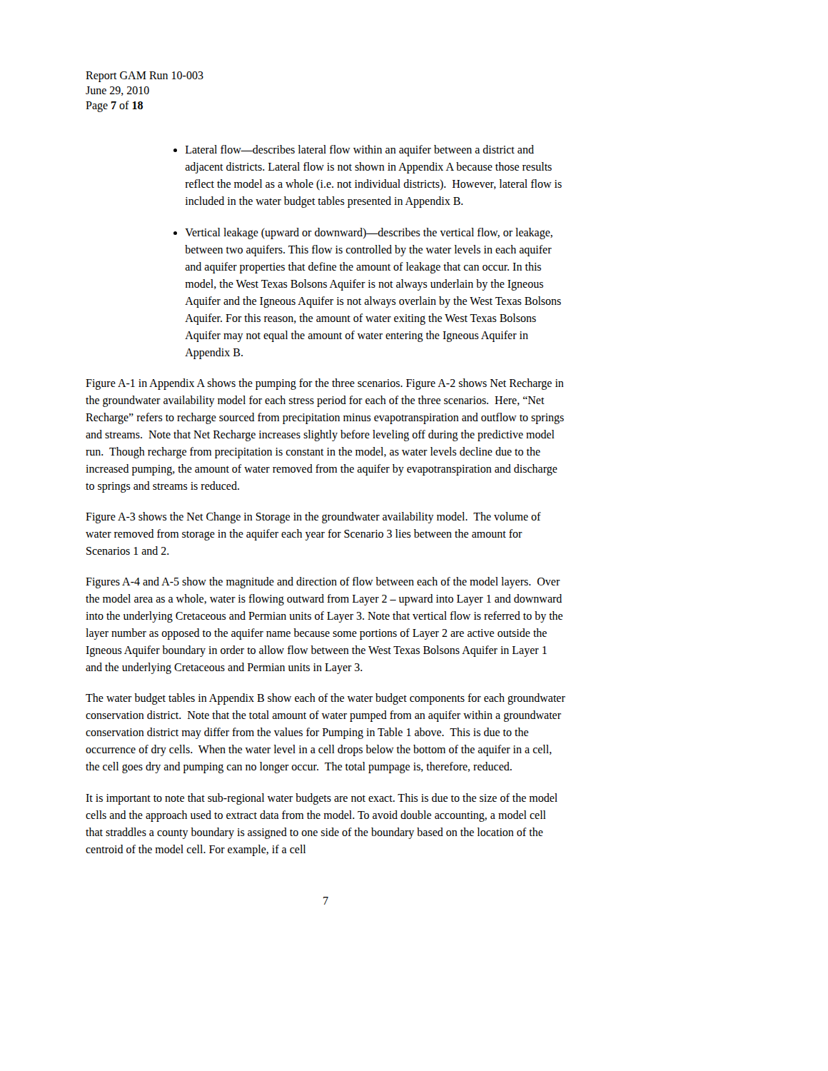Report GAM Run 10-003
June 29, 2010
Page 7 of 18
Lateral flow—describes lateral flow within an aquifer between a district and adjacent districts. Lateral flow is not shown in Appendix A because those results reflect the model as a whole (i.e. not individual districts). However, lateral flow is included in the water budget tables presented in Appendix B.
Vertical leakage (upward or downward)—describes the vertical flow, or leakage, between two aquifers. This flow is controlled by the water levels in each aquifer and aquifer properties that define the amount of leakage that can occur. In this model, the West Texas Bolsons Aquifer is not always underlain by the Igneous Aquifer and the Igneous Aquifer is not always overlain by the West Texas Bolsons Aquifer. For this reason, the amount of water exiting the West Texas Bolsons Aquifer may not equal the amount of water entering the Igneous Aquifer in Appendix B.
Figure A-1 in Appendix A shows the pumping for the three scenarios. Figure A-2 shows Net Recharge in the groundwater availability model for each stress period for each of the three scenarios. Here, “Net Recharge” refers to recharge sourced from precipitation minus evapotranspiration and outflow to springs and streams. Note that Net Recharge increases slightly before leveling off during the predictive model run. Though recharge from precipitation is constant in the model, as water levels decline due to the increased pumping, the amount of water removed from the aquifer by evapotranspiration and discharge to springs and streams is reduced.
Figure A-3 shows the Net Change in Storage in the groundwater availability model. The volume of water removed from storage in the aquifer each year for Scenario 3 lies between the amount for Scenarios 1 and 2.
Figures A-4 and A-5 show the magnitude and direction of flow between each of the model layers. Over the model area as a whole, water is flowing outward from Layer 2 – upward into Layer 1 and downward into the underlying Cretaceous and Permian units of Layer 3. Note that vertical flow is referred to by the layer number as opposed to the aquifer name because some portions of Layer 2 are active outside the Igneous Aquifer boundary in order to allow flow between the West Texas Bolsons Aquifer in Layer 1 and the underlying Cretaceous and Permian units in Layer 3.
The water budget tables in Appendix B show each of the water budget components for each groundwater conservation district. Note that the total amount of water pumped from an aquifer within a groundwater conservation district may differ from the values for Pumping in Table 1 above. This is due to the occurrence of dry cells. When the water level in a cell drops below the bottom of the aquifer in a cell, the cell goes dry and pumping can no longer occur. The total pumpage is, therefore, reduced.
It is important to note that sub-regional water budgets are not exact. This is due to the size of the model cells and the approach used to extract data from the model. To avoid double accounting, a model cell that straddles a county boundary is assigned to one side of the boundary based on the location of the centroid of the model cell. For example, if a cell
7